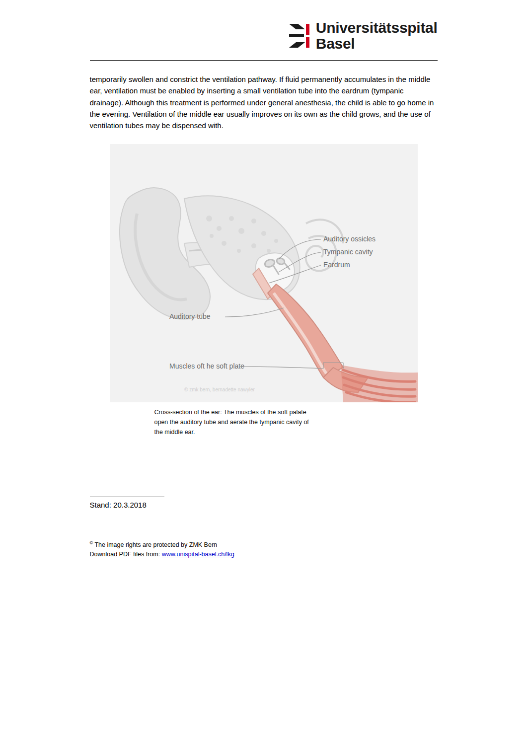Universitätsspital
Basel
temporarily swollen and constrict the ventilation pathway. If fluid permanently accumulates in the middle ear, ventilation must be enabled by inserting a small ventilation tube into the eardrum (tympanic drainage). Although this treatment is performed under general anesthesia, the child is able to go home in the evening. Ventilation of the middle ear usually improves on its own as the child grows, and the use of ventilation tubes may be dispensed with.
Auditory ossicles Tympanic cavity Eardrum Auditory tube Muscles oft he soft plate © zmk bern, bernadette nawyler
Cross-section of the ear: The muscles of the soft palate
open the auditory tube and aerate the tympanic cavity of
the middle ear.
Stand: 20.3.2018
© The image rights are protected by ZMK Bern
Download PDF files from: www.unispital-basel.ch/lkg